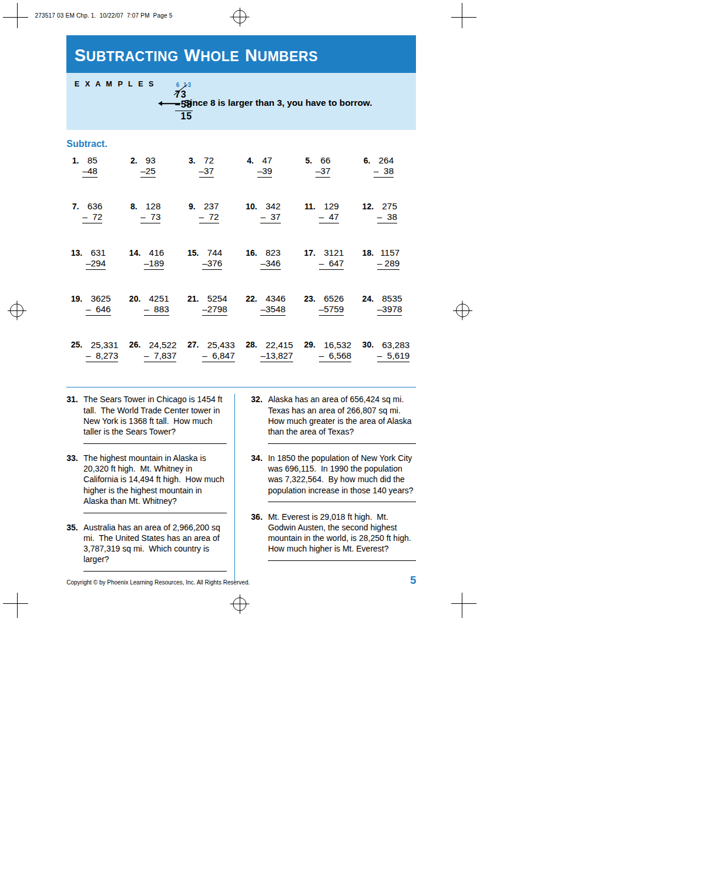273517 03 EM Chp. 1. 10/22/07 7:07 PM Page 5
Subtracting Whole Numbers
E X A M P L E S 6 13
73
–58
15 Since 8 is larger than 3, you have to borrow.
Subtract.
| 1. 85 –48 | 2. 93 –25 | 3. 72 –37 | 4. 47 –39 | 5. 66 –37 | 6. 264 – 38 |
| 7. 636 – 72 | 8. 128 – 73 | 9. 237 – 72 | 10. 342 – 37 | 11. 129 – 47 | 12. 275 – 38 |
| 13. 631 –294 | 14. 416 –189 | 15. 744 –376 | 16. 823 –346 | 17. 3121 – 647 | 18. 1157 – 289 |
| 19. 3625 – 646 | 20. 4251 – 883 | 21. 5254 –2798 | 22. 4346 –3548 | 23. 6526 –5759 | 24. 8535 –3978 |
| 25. 25,331 – 8,273 | 26. 24,522 – 7,837 | 27. 25,433 – 6,847 | 28. 22,415 –13,827 | 29. 16,532 – 6,568 | 30. 63,283 – 5,619 |
31. The Sears Tower in Chicago is 1454 ft tall. The World Trade Center tower in New York is 1368 ft tall. How much taller is the Sears Tower?
33. The highest mountain in Alaska is 20,320 ft high. Mt. Whitney in California is 14,494 ft high. How much higher is the highest mountain in Alaska than Mt. Whitney?
35. Australia has an area of 2,966,200 sq mi. The United States has an area of 3,787,319 sq mi. Which country is larger?
32. Alaska has an area of 656,424 sq mi. Texas has an area of 266,807 sq mi. How much greater is the area of Alaska than the area of Texas?
34. In 1850 the population of New York City was 696,115. In 1990 the population was 7,322,564. By how much did the population increase in those 140 years?
36. Mt. Everest is 29,018 ft high. Mt. Godwin Austen, the second highest mountain in the world, is 28,250 ft high. How much higher is Mt. Everest?
Copyright © by Phoenix Learning Resources, Inc. All Rights Reserved.
5